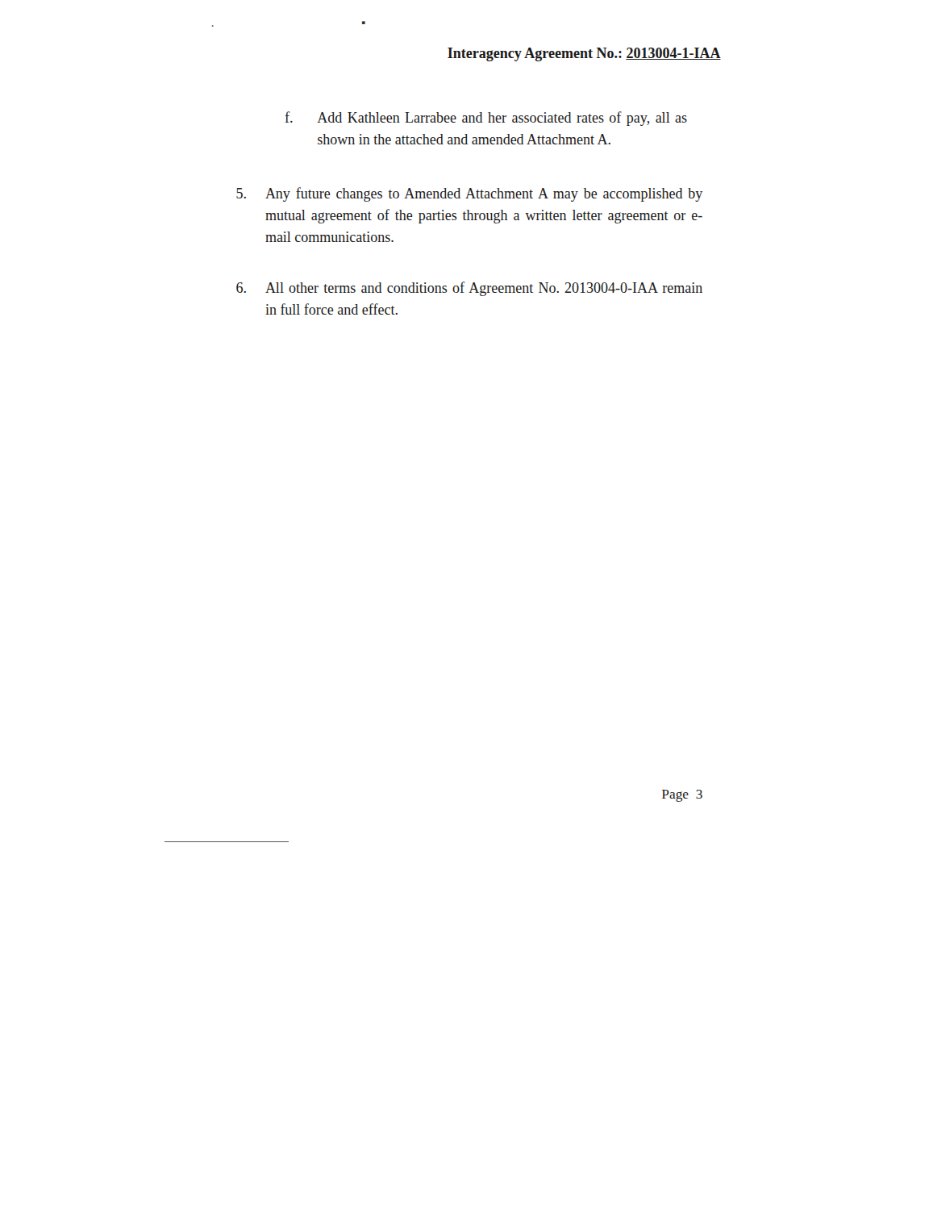. ▪
Interagency Agreement No.: 2013004-1-IAA
f.
Add Kathleen Larrabee and her associated rates of pay, all as shown in the attached and amended Attachment A.
5.
Any future changes to Amended Attachment A may be accomplished by mutual agreement of the parties through a written letter agreement or e-mail communications.
6.
All other terms and conditions of Agreement No. 2013004-0-IAA remain in full force and effect.
Page 3